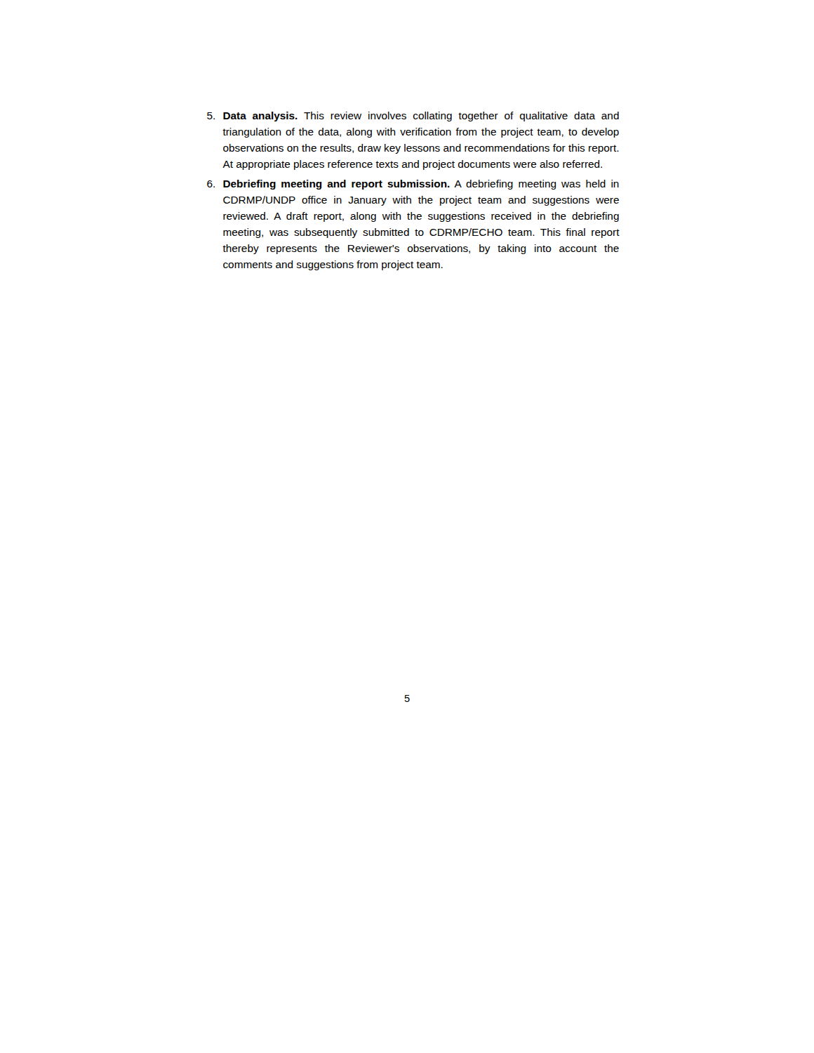Data analysis. This review involves collating together of qualitative data and triangulation of the data, along with verification from the project team, to develop observations on the results, draw key lessons and recommendations for this report. At appropriate places reference texts and project documents were also referred.
Debriefing meeting and report submission. A debriefing meeting was held in CDRMP/UNDP office in January with the project team and suggestions were reviewed. A draft report, along with the suggestions received in the debriefing meeting, was subsequently submitted to CDRMP/ECHO team. This final report thereby represents the Reviewer's observations, by taking into account the comments and suggestions from project team.
5